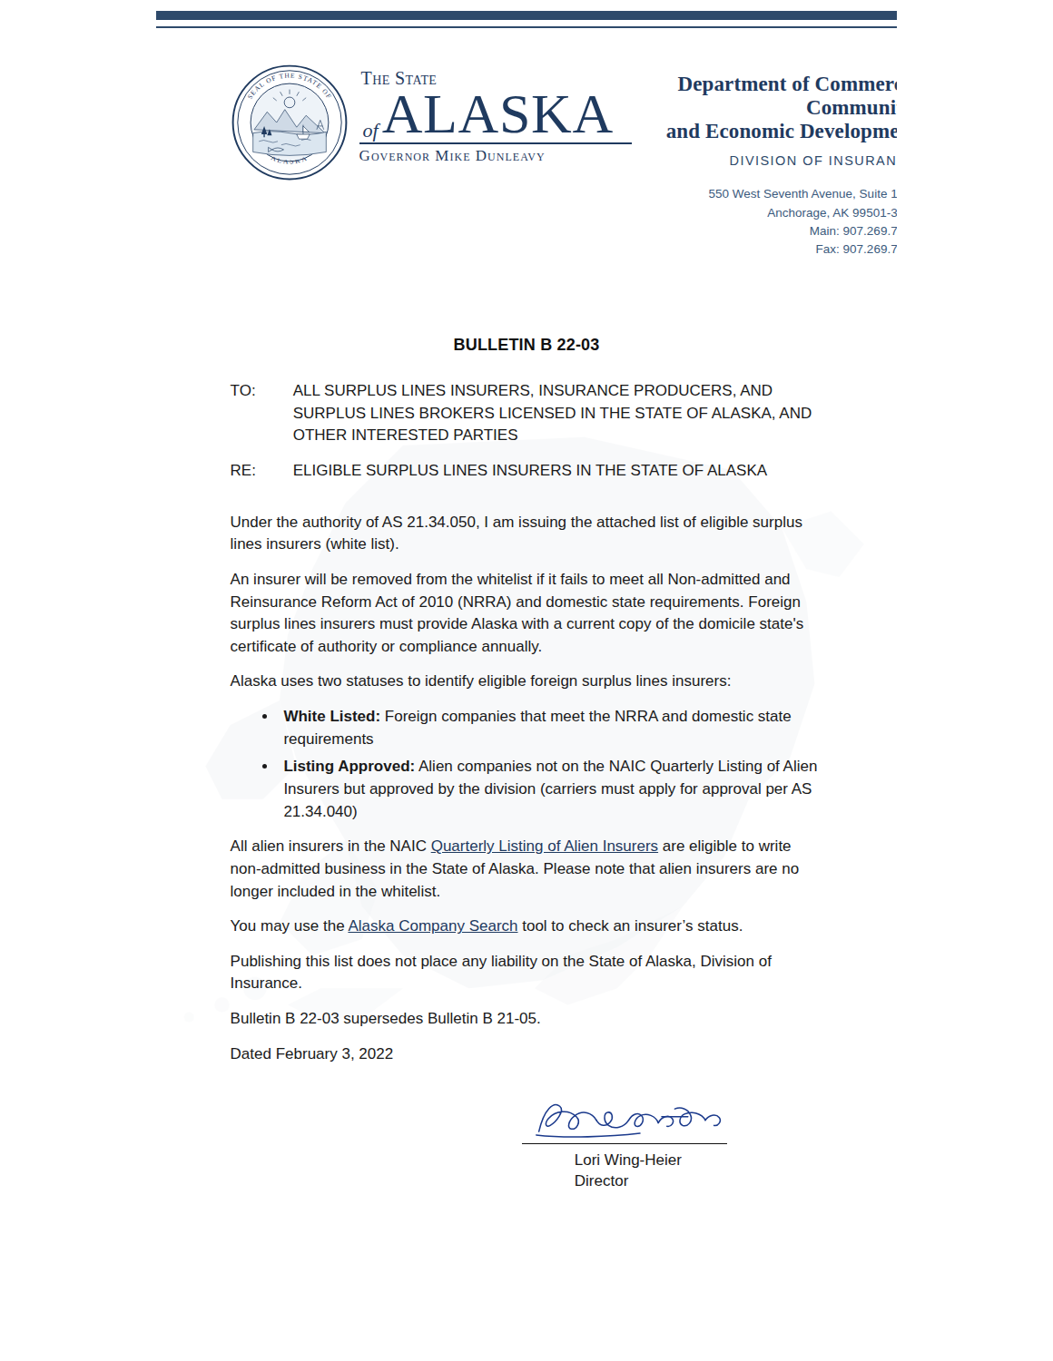SEAL OF THE STATE OF ALASKA
The State
of ALASKA
Governor Mike Dunleavy
Department of Commerce, Community,
and Economic Development
Division of Insurance
550 West Seventh Avenue, Suite 1560
Anchorage, AK 99501-3567
Main: 907.269.7900
Fax: 907.269.7910
BULLETIN B 22-03
| TO: | ALL SURPLUS LINES INSURERS, INSURANCE PRODUCERS, AND SURPLUS LINES BROKERS LICENSED IN THE STATE OF ALASKA, AND OTHER INTERESTED PARTIES |
| RE: | ELIGIBLE SURPLUS LINES INSURERS IN THE STATE OF ALASKA |
Under the authority of AS 21.34.050, I am issuing the attached list of eligible surplus lines insurers (white list).
An insurer will be removed from the whitelist if it fails to meet all Non-admitted and Reinsurance Reform Act of 2010 (NRRA) and domestic state requirements. Foreign surplus lines insurers must provide Alaska with a current copy of the domicile state's certificate of authority or compliance annually.
Alaska uses two statuses to identify eligible foreign surplus lines insurers:
White Listed: Foreign companies that meet the NRRA and domestic state requirements
Listing Approved: Alien companies not on the NAIC Quarterly Listing of Alien Insurers but approved by the division (carriers must apply for approval per AS 21.34.040)
All alien insurers in the NAIC Quarterly Listing of Alien Insurers are eligible to write non-admitted business in the State of Alaska. Please note that alien insurers are no longer included in the whitelist.
You may use the Alaska Company Search tool to check an insurer’s status.
Publishing this list does not place any liability on the State of Alaska, Division of Insurance.
Bulletin B 22-03 supersedes Bulletin B 21-05.
Dated February 3, 2022
Lori Wing-Heier
Director